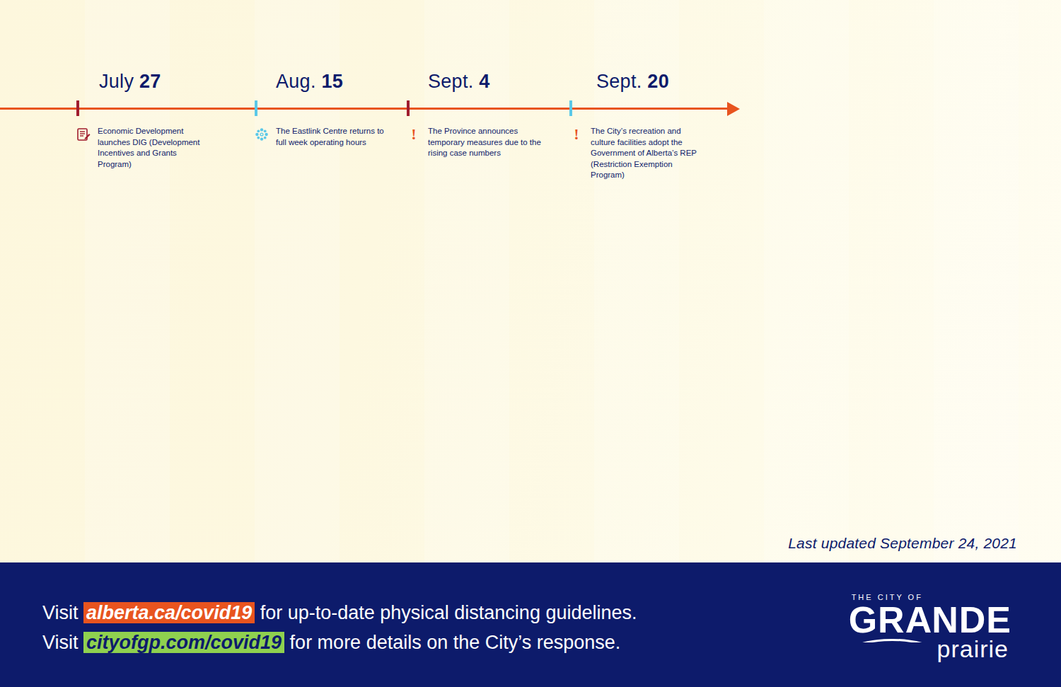July 27
Economic Development launches DIG (Development Incentives and Grants Program)
Aug. 15
The Eastlink Centre returns to full week operating hours
Sept. 4
!
The Province announces temporary measures due to the rising case numbers
Sept. 20
!
The City’s recreation and culture facilities adopt the Government of Alberta’s REP (Restriction Exemption Program)
Last updated September 24, 2021
Visit alberta.ca/covid19 for up-to-date physical distancing guidelines.
Visit cityofgp.com/covid19 for more details on the City’s response.
THE CITY OF
GRANDE
prairie